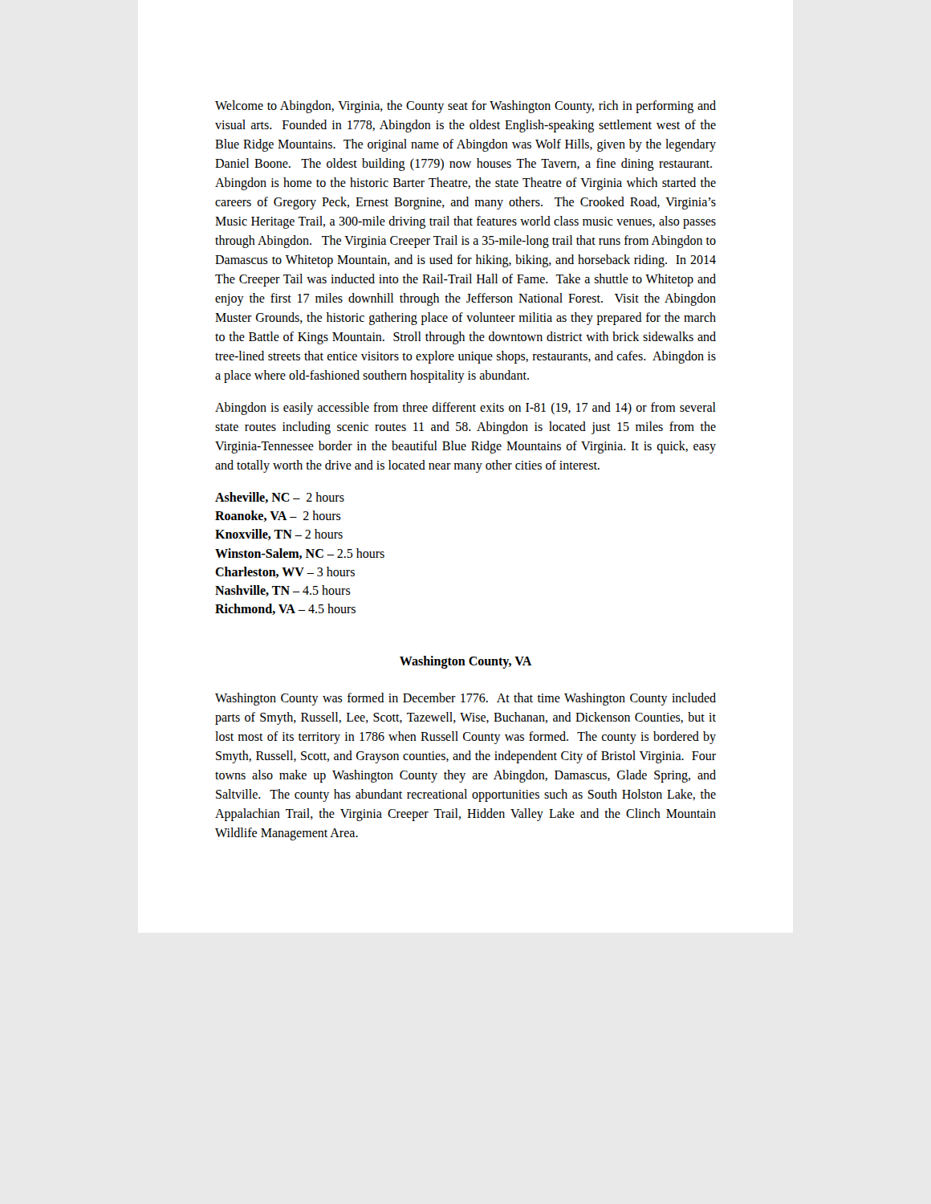Welcome to Abingdon, Virginia, the County seat for Washington County, rich in performing and visual arts. Founded in 1778, Abingdon is the oldest English-speaking settlement west of the Blue Ridge Mountains. The original name of Abingdon was Wolf Hills, given by the legendary Daniel Boone. The oldest building (1779) now houses The Tavern, a fine dining restaurant. Abingdon is home to the historic Barter Theatre, the state Theatre of Virginia which started the careers of Gregory Peck, Ernest Borgnine, and many others. The Crooked Road, Virginia’s Music Heritage Trail, a 300-mile driving trail that features world class music venues, also passes through Abingdon. The Virginia Creeper Trail is a 35-mile-long trail that runs from Abingdon to Damascus to Whitetop Mountain, and is used for hiking, biking, and horseback riding. In 2014 The Creeper Tail was inducted into the Rail-Trail Hall of Fame. Take a shuttle to Whitetop and enjoy the first 17 miles downhill through the Jefferson National Forest. Visit the Abingdon Muster Grounds, the historic gathering place of volunteer militia as they prepared for the march to the Battle of Kings Mountain. Stroll through the downtown district with brick sidewalks and tree-lined streets that entice visitors to explore unique shops, restaurants, and cafes. Abingdon is a place where old-fashioned southern hospitality is abundant.
Abingdon is easily accessible from three different exits on I-81 (19, 17 and 14) or from several state routes including scenic routes 11 and 58. Abingdon is located just 15 miles from the Virginia-Tennessee border in the beautiful Blue Ridge Mountains of Virginia. It is quick, easy and totally worth the drive and is located near many other cities of interest.
Asheville, NC – 2 hours
Roanoke, VA – 2 hours
Knoxville, TN – 2 hours
Winston-Salem, NC – 2.5 hours
Charleston, WV – 3 hours
Nashville, TN – 4.5 hours
Richmond, VA – 4.5 hours
Washington County, VA
Washington County was formed in December 1776. At that time Washington County included parts of Smyth, Russell, Lee, Scott, Tazewell, Wise, Buchanan, and Dickenson Counties, but it lost most of its territory in 1786 when Russell County was formed. The county is bordered by Smyth, Russell, Scott, and Grayson counties, and the independent City of Bristol Virginia. Four towns also make up Washington County they are Abingdon, Damascus, Glade Spring, and Saltville. The county has abundant recreational opportunities such as South Holston Lake, the Appalachian Trail, the Virginia Creeper Trail, Hidden Valley Lake and the Clinch Mountain Wildlife Management Area.